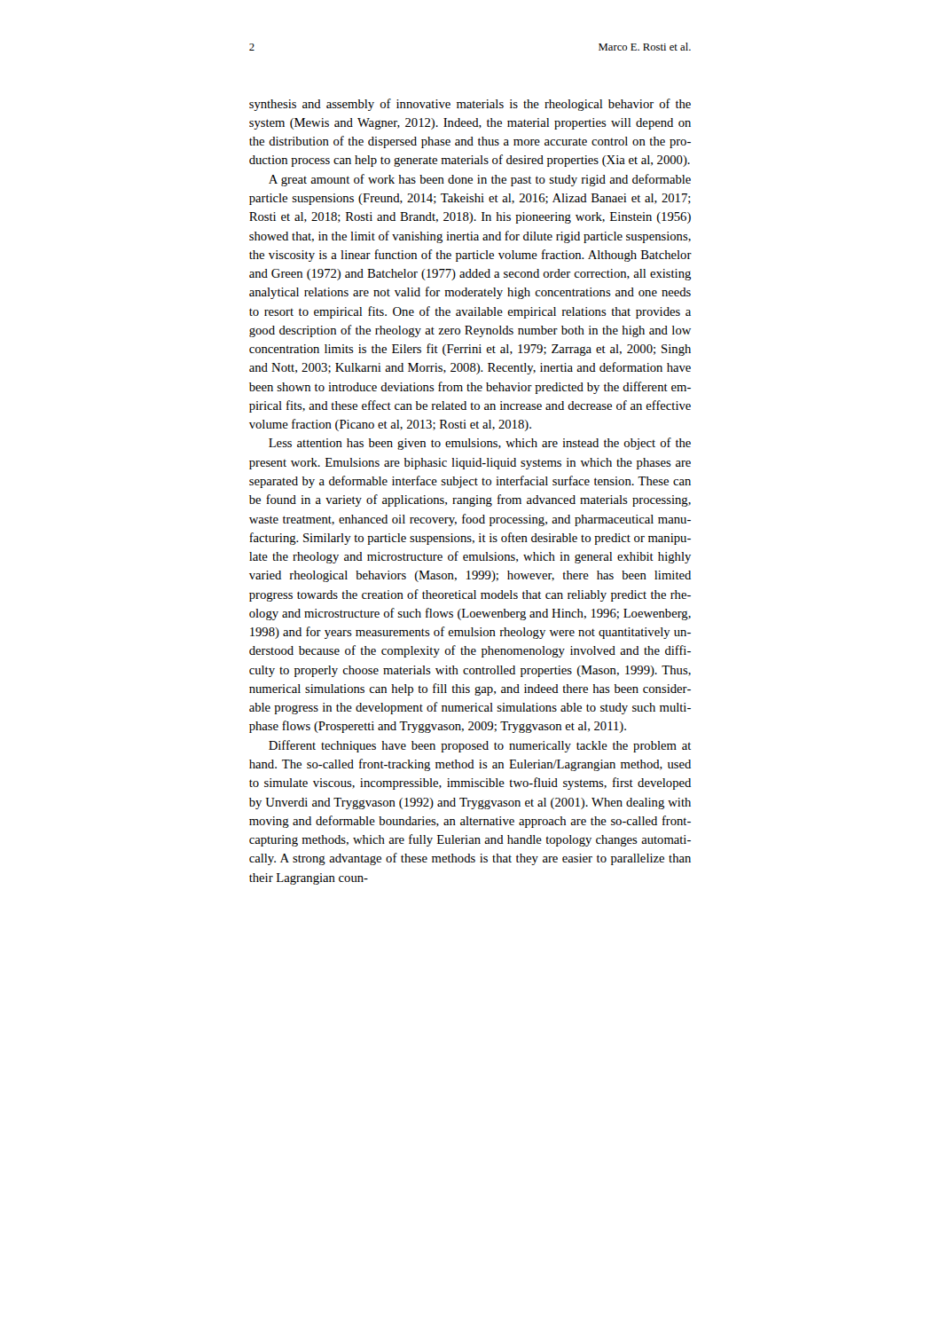2 Marco E. Rosti et al.
synthesis and assembly of innovative materials is the rheological behavior of the system (Mewis and Wagner, 2012). Indeed, the material properties will depend on the distribution of the dispersed phase and thus a more accurate control on the production process can help to generate materials of desired properties (Xia et al, 2000).
A great amount of work has been done in the past to study rigid and deformable particle suspensions (Freund, 2014; Takeishi et al, 2016; Alizad Banaei et al, 2017; Rosti et al, 2018; Rosti and Brandt, 2018). In his pioneering work, Einstein (1956) showed that, in the limit of vanishing inertia and for dilute rigid particle suspensions, the viscosity is a linear function of the particle volume fraction. Although Batchelor and Green (1972) and Batchelor (1977) added a second order correction, all existing analytical relations are not valid for moderately high concentrations and one needs to resort to empirical fits. One of the available empirical relations that provides a good description of the rheology at zero Reynolds number both in the high and low concentration limits is the Eilers fit (Ferrini et al, 1979; Zarraga et al, 2000; Singh and Nott, 2003; Kulkarni and Morris, 2008). Recently, inertia and deformation have been shown to introduce deviations from the behavior predicted by the different empirical fits, and these effect can be related to an increase and decrease of an effective volume fraction (Picano et al, 2013; Rosti et al, 2018).
Less attention has been given to emulsions, which are instead the object of the present work. Emulsions are biphasic liquid-liquid systems in which the phases are separated by a deformable interface subject to interfacial surface tension. These can be found in a variety of applications, ranging from advanced materials processing, waste treatment, enhanced oil recovery, food processing, and pharmaceutical manufacturing. Similarly to particle suspensions, it is often desirable to predict or manipulate the rheology and microstructure of emulsions, which in general exhibit highly varied rheological behaviors (Mason, 1999); however, there has been limited progress towards the creation of theoretical models that can reliably predict the rheology and microstructure of such flows (Loewenberg and Hinch, 1996; Loewenberg, 1998) and for years measurements of emulsion rheology were not quantitatively understood because of the complexity of the phenomenology involved and the difficulty to properly choose materials with controlled properties (Mason, 1999). Thus, numerical simulations can help to fill this gap, and indeed there has been considerable progress in the development of numerical simulations able to study such multiphase flows (Prosperetti and Tryggvason, 2009; Tryggvason et al, 2011).
Different techniques have been proposed to numerically tackle the problem at hand. The so-called front-tracking method is an Eulerian/Lagrangian method, used to simulate viscous, incompressible, immiscible two-fluid systems, first developed by Unverdi and Tryggvason (1992) and Tryggvason et al (2001). When dealing with moving and deformable boundaries, an alternative approach are the so-called front-capturing methods, which are fully Eulerian and handle topology changes automatically. A strong advantage of these methods is that they are easier to parallelize than their Lagrangian coun-